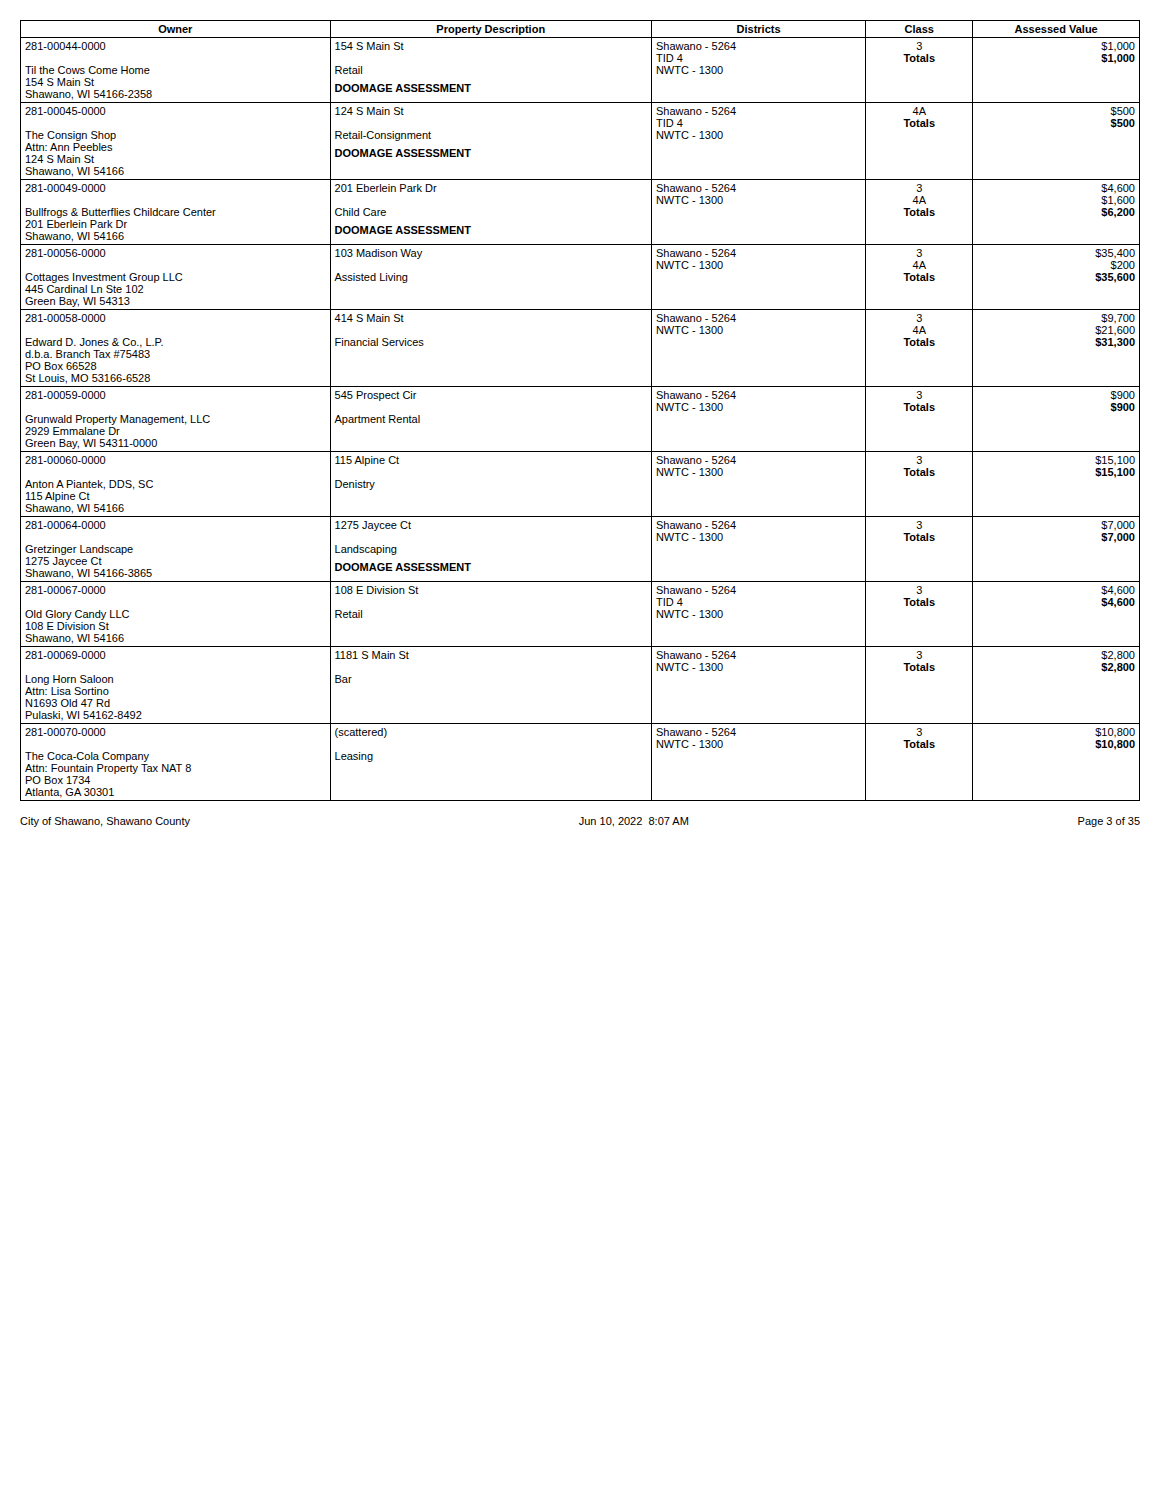| Owner | Property Description | Districts | Class | Assessed Value |
| --- | --- | --- | --- | --- |
| 281-00044-0000 Til the Cows Come Home 154 S Main St Shawano, WI 54166-2358 | 154 S Main St Retail DOOMAGE ASSESSMENT | Shawano - 5264 TID 4 NWTC - 1300 | 3 Totals | $1,000 $1,000 |
| 281-00045-0000 The Consign Shop Attn: Ann Peebles 124 S Main St Shawano, WI 54166 | 124 S Main St Retail-Consignment DOOMAGE ASSESSMENT | Shawano - 5264 TID 4 NWTC - 1300 | 4A Totals | $500 $500 |
| 281-00049-0000 Bullfrogs & Butterflies Childcare Center 201 Eberlein Park Dr Shawano, WI 54166 | 201 Eberlein Park Dr Child Care DOOMAGE ASSESSMENT | Shawano - 5264 NWTC - 1300 | 3 4A Totals | $4,600 $1,600 $6,200 |
| 281-00056-0000 Cottages Investment Group LLC 445 Cardinal Ln Ste 102 Green Bay, WI 54313 | 103 Madison Way Assisted Living | Shawano - 5264 NWTC - 1300 | 3 4A Totals | $35,400 $200 $35,600 |
| 281-00058-0000 Edward D. Jones & Co., L.P. d.b.a. Branch Tax #75483 PO Box 66528 St Louis, MO 53166-6528 | 414 S Main St Financial Services | Shawano - 5264 NWTC - 1300 | 3 4A Totals | $9,700 $21,600 $31,300 |
| 281-00059-0000 Grunwald Property Management, LLC 2929 Emmalane Dr Green Bay, WI 54311-0000 | 545 Prospect Cir Apartment Rental | Shawano - 5264 NWTC - 1300 | 3 Totals | $900 $900 |
| 281-00060-0000 Anton A Piantek, DDS, SC 115 Alpine Ct Shawano, WI 54166 | 115 Alpine Ct Denistry | Shawano - 5264 NWTC - 1300 | 3 Totals | $15,100 $15,100 |
| 281-00064-0000 Gretzinger Landscape 1275 Jaycee Ct Shawano, WI 54166-3865 | 1275 Jaycee Ct Landscaping DOOMAGE ASSESSMENT | Shawano - 5264 NWTC - 1300 | 3 Totals | $7,000 $7,000 |
| 281-00067-0000 Old Glory Candy LLC 108 E Division St Shawano, WI 54166 | 108 E Division St Retail | Shawano - 5264 TID 4 NWTC - 1300 | 3 Totals | $4,600 $4,600 |
| 281-00069-0000 Long Horn Saloon Attn: Lisa Sortino N1693 Old 47 Rd Pulaski, WI 54162-8492 | 1181 S Main St Bar | Shawano - 5264 NWTC - 1300 | 3 Totals | $2,800 $2,800 |
| 281-00070-0000 The Coca-Cola Company Attn: Fountain Property Tax NAT 8 PO Box 1734 Atlanta, GA 30301 | (scattered) Leasing | Shawano - 5264 NWTC - 1300 | 3 Totals | $10,800 $10,800 |
City of Shawano, Shawano County
Jun 10, 2022 8:07 AM
Page 3 of 35